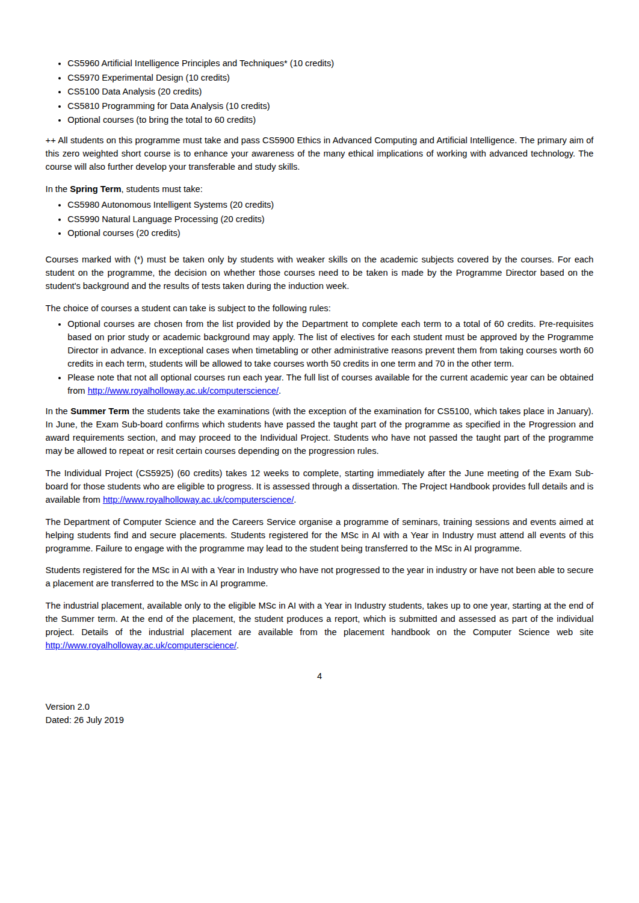CS5960 Artificial Intelligence Principles and Techniques* (10 credits)
CS5970 Experimental Design (10 credits)
CS5100 Data Analysis (20 credits)
CS5810 Programming for Data Analysis (10 credits)
Optional courses (to bring the total to 60 credits)
++ All students on this programme must take and pass CS5900 Ethics in Advanced Computing and Artificial Intelligence. The primary aim of this zero weighted short course is to enhance your awareness of the many ethical implications of working with advanced technology. The course will also further develop your transferable and study skills.
In the Spring Term, students must take:
CS5980 Autonomous Intelligent Systems (20 credits)
CS5990 Natural Language Processing (20 credits)
Optional courses (20 credits)
Courses marked with (*) must be taken only by students with weaker skills on the academic subjects covered by the courses. For each student on the programme, the decision on whether those courses need to be taken is made by the Programme Director based on the student's background and the results of tests taken during the induction week.
The choice of courses a student can take is subject to the following rules:
Optional courses are chosen from the list provided by the Department to complete each term to a total of 60 credits. Pre-requisites based on prior study or academic background may apply. The list of electives for each student must be approved by the Programme Director in advance. In exceptional cases when timetabling or other administrative reasons prevent them from taking courses worth 60 credits in each term, students will be allowed to take courses worth 50 credits in one term and 70 in the other term.
Please note that not all optional courses run each year. The full list of courses available for the current academic year can be obtained from http://www.royalholloway.ac.uk/computerscience/.
In the Summer Term the students take the examinations (with the exception of the examination for CS5100, which takes place in January). In June, the Exam Sub-board confirms which students have passed the taught part of the programme as specified in the Progression and award requirements section, and may proceed to the Individual Project. Students who have not passed the taught part of the programme may be allowed to repeat or resit certain courses depending on the progression rules.
The Individual Project (CS5925) (60 credits) takes 12 weeks to complete, starting immediately after the June meeting of the Exam Sub-board for those students who are eligible to progress. It is assessed through a dissertation. The Project Handbook provides full details and is available from http://www.royalholloway.ac.uk/computerscience/.
The Department of Computer Science and the Careers Service organise a programme of seminars, training sessions and events aimed at helping students find and secure placements. Students registered for the MSc in AI with a Year in Industry must attend all events of this programme. Failure to engage with the programme may lead to the student being transferred to the MSc in AI programme.
Students registered for the MSc in AI with a Year in Industry who have not progressed to the year in industry or have not been able to secure a placement are transferred to the MSc in AI programme.
The industrial placement, available only to the eligible MSc in AI with a Year in Industry students, takes up to one year, starting at the end of the Summer term. At the end of the placement, the student produces a report, which is submitted and assessed as part of the individual project. Details of the industrial placement are available from the placement handbook on the Computer Science web site http://www.royalholloway.ac.uk/computerscience/.
4
Version 2.0
Dated: 26 July 2019